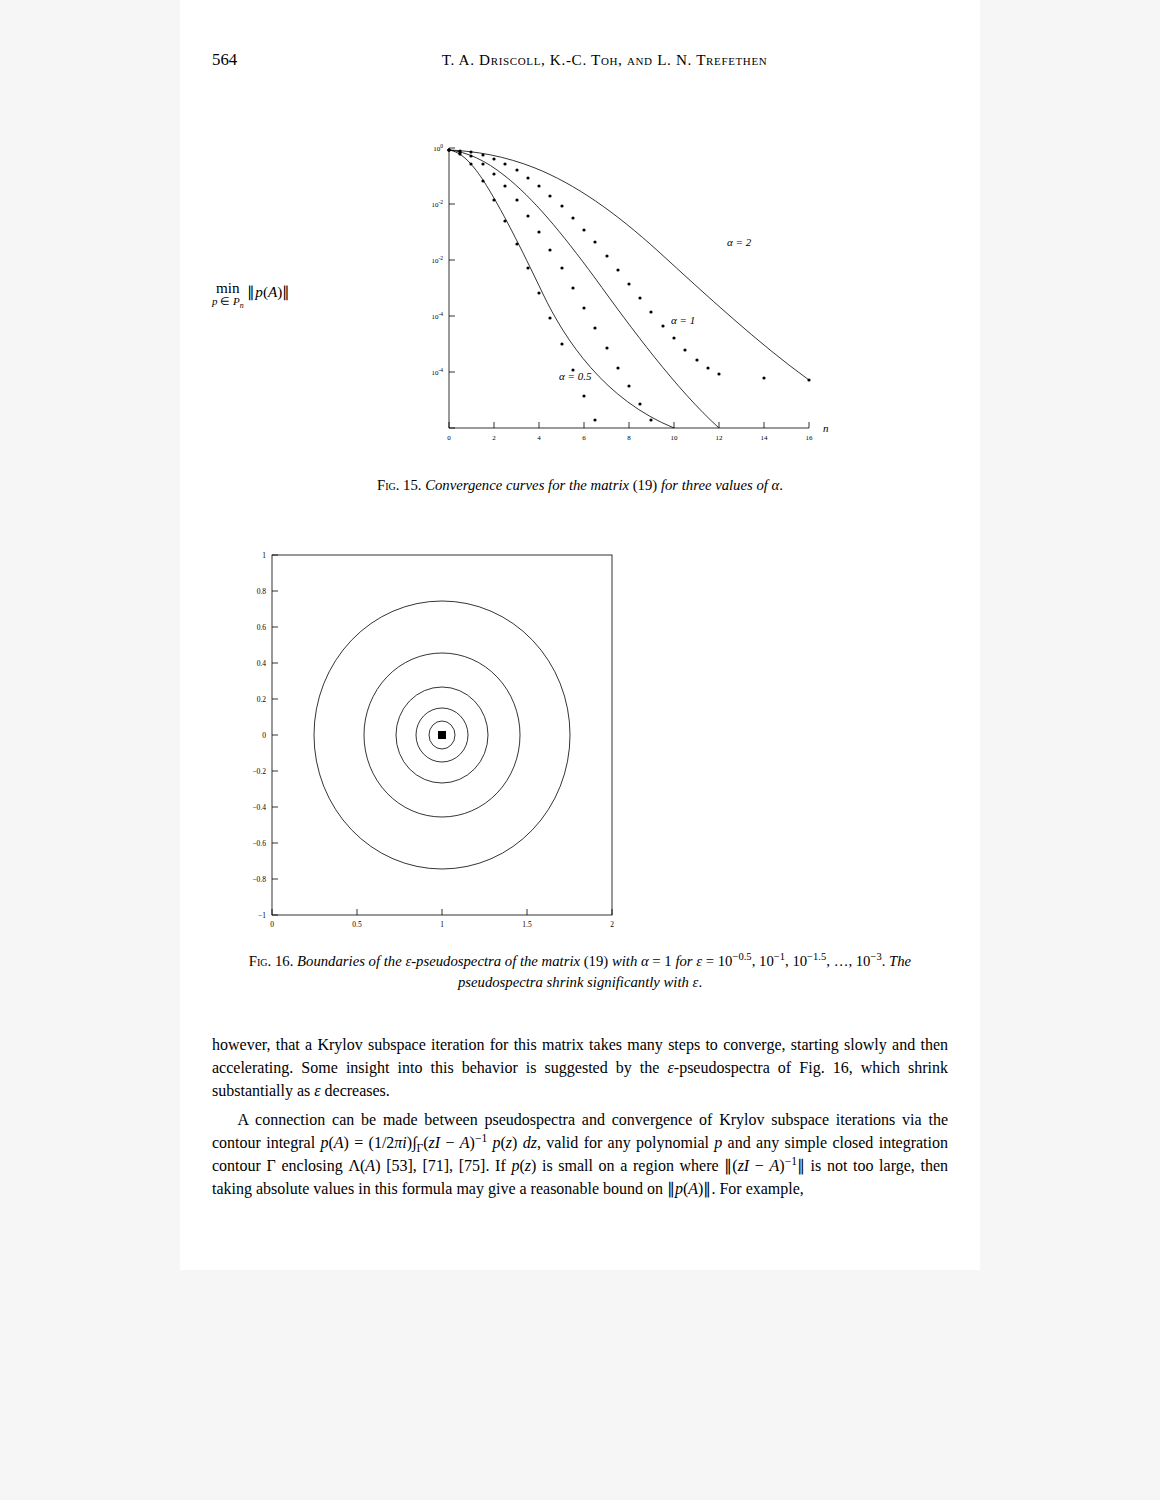564 T. A. Driscoll, K.-C. Toh, and L. N. Trefethen
min p ∈ Pn ∥p(A)∥
100 10-2 10-2 10-4 10-4 0 2 4 6 8 10 12 14 16 α = 0.5 α = 1 α = 2 n
Fig. 15. Convergence curves for the matrix (19) for three values of α.
0 0.5 1 1.5 2 1 0.8 0.6 0.4 0.2 0 −0.2 −0.4 −0.6 −0.8 −1
Fig. 16. Boundaries of the ε-pseudospectra of the matrix (19) with α = 1 for ε = 10−0.5, 10−1, 10−1.5, …, 10−3. The pseudospectra shrink significantly with ε.
however, that a Krylov subspace iteration for this matrix takes many steps to converge, starting slowly and then accelerating. Some insight into this behavior is suggested by the ε-pseudospectra of Fig. 16, which shrink substantially as ε decreases.
A connection can be made between pseudospectra and convergence of Krylov subspace iterations via the contour integral p(A) = (1/2πi)∫Γ(zI − A)−1 p(z) dz, valid for any polynomial p and any simple closed integration contour Γ enclosing Λ(A) [53], [71], [75]. If p(z) is small on a region where ∥(zI − A)−1∥ is not too large, then taking absolute values in this formula may give a reasonable bound on ∥p(A)∥. For example,